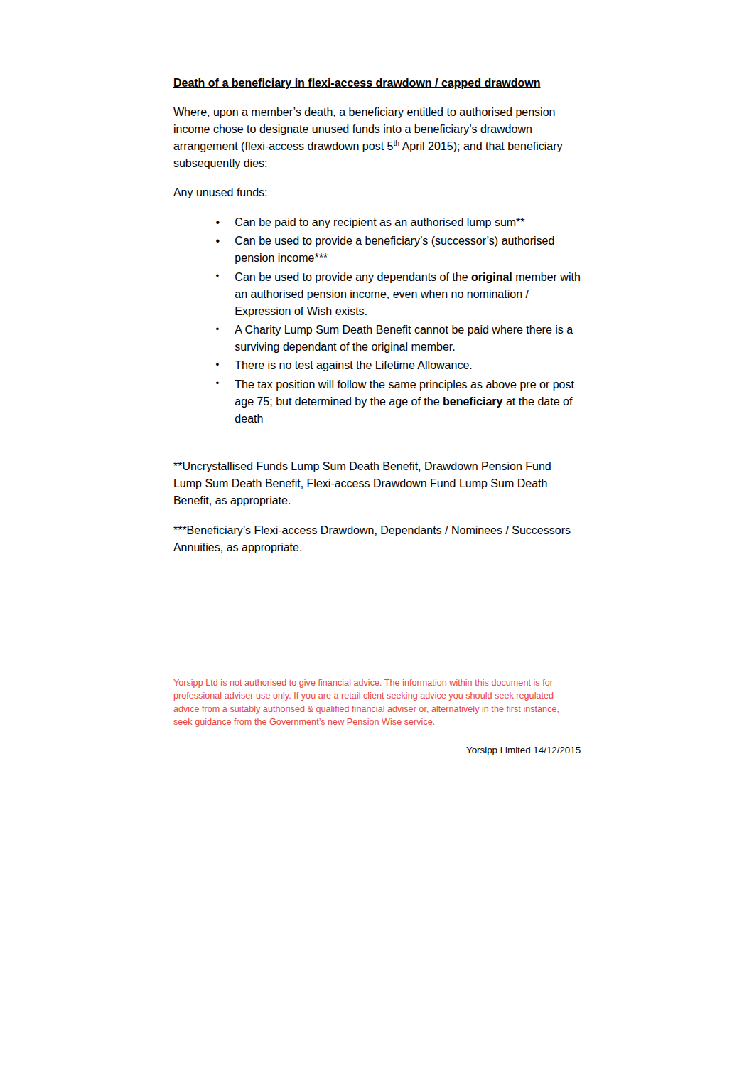Death of a beneficiary in flexi-access drawdown / capped drawdown
Where, upon a member’s death, a beneficiary entitled to authorised pension income chose to designate unused funds into a beneficiary’s drawdown arrangement (flexi-access drawdown post 5th April 2015); and that beneficiary subsequently dies:
Any unused funds:
Can be paid to any recipient as an authorised lump sum**
Can be used to provide a beneficiary’s (successor’s) authorised pension income***
Can be used to provide any dependants of the original member with an authorised pension income, even when no nomination / Expression of Wish exists.
A Charity Lump Sum Death Benefit cannot be paid where there is a surviving dependant of the original member.
There is no test against the Lifetime Allowance.
The tax position will follow the same principles as above pre or post age 75; but determined by the age of the beneficiary at the date of death
**Uncrystallised Funds Lump Sum Death Benefit, Drawdown Pension Fund Lump Sum Death Benefit, Flexi-access Drawdown Fund Lump Sum Death Benefit, as appropriate.
***Beneficiary’s Flexi-access Drawdown, Dependants / Nominees / Successors Annuities, as appropriate.
Yorsipp Ltd is not authorised to give financial advice. The information within this document is for professional adviser use only. If you are a retail client seeking advice you should seek regulated advice from a suitably authorised & qualified financial adviser or, alternatively in the first instance, seek guidance from the Government’s new Pension Wise service.
Yorsipp Limited 14/12/2015